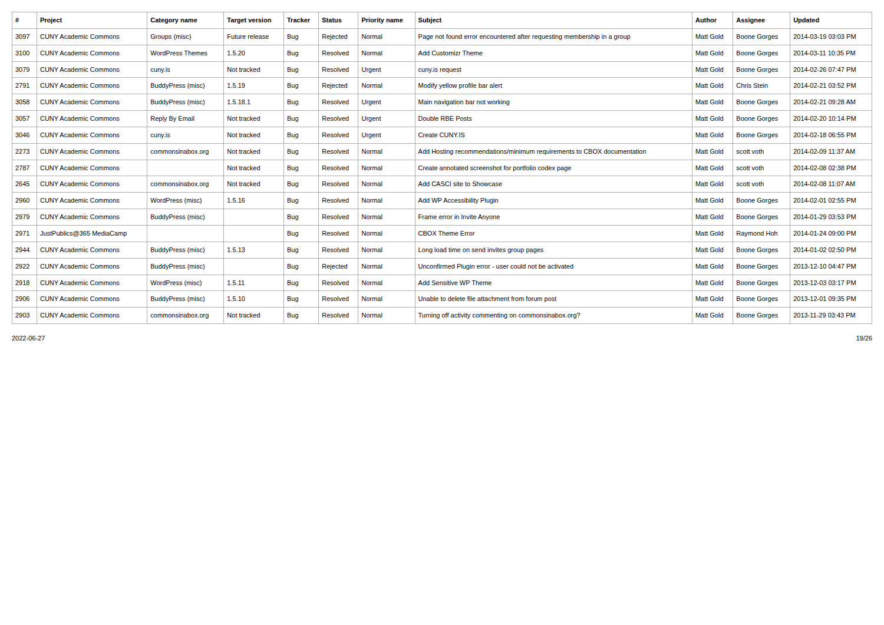| # | Project | Category name | Target version | Tracker | Status | Priority name | Subject | Author | Assignee | Updated |
| --- | --- | --- | --- | --- | --- | --- | --- | --- | --- | --- |
| 3097 | CUNY Academic Commons | Groups (misc) | Future release | Bug | Rejected | Normal | Page not found error encountered after requesting membership in a group | Matt Gold | Boone Gorges | 2014-03-19 03:03 PM |
| 3100 | CUNY Academic Commons | WordPress Themes | 1.5.20 | Bug | Resolved | Normal | Add Customizr Theme | Matt Gold | Boone Gorges | 2014-03-11 10:35 PM |
| 3079 | CUNY Academic Commons | cuny.is | Not tracked | Bug | Resolved | Urgent | cuny.is request | Matt Gold | Boone Gorges | 2014-02-26 07:47 PM |
| 2791 | CUNY Academic Commons | BuddyPress (misc) | 1.5.19 | Bug | Rejected | Normal | Modify yellow profile bar alert | Matt Gold | Chris Stein | 2014-02-21 03:52 PM |
| 3058 | CUNY Academic Commons | BuddyPress (misc) | 1.5.18.1 | Bug | Resolved | Urgent | Main navigation bar not working | Matt Gold | Boone Gorges | 2014-02-21 09:28 AM |
| 3057 | CUNY Academic Commons | Reply By Email | Not tracked | Bug | Resolved | Urgent | Double RBE Posts | Matt Gold | Boone Gorges | 2014-02-20 10:14 PM |
| 3046 | CUNY Academic Commons | cuny.is | Not tracked | Bug | Resolved | Urgent | Create CUNY.IS | Matt Gold | Boone Gorges | 2014-02-18 06:55 PM |
| 2273 | CUNY Academic Commons | commonsinabox.org | Not tracked | Bug | Resolved | Normal | Add Hosting recommendations/minimum requirements to CBOX documentation | Matt Gold | scott voth | 2014-02-09 11:37 AM |
| 2787 | CUNY Academic Commons | | Not tracked | Bug | Resolved | Normal | Create annotated screenshot for portfolio codex page | Matt Gold | scott voth | 2014-02-08 02:38 PM |
| 2645 | CUNY Academic Commons | commonsinabox.org | Not tracked | Bug | Resolved | Normal | Add CASCI site to Showcase | Matt Gold | scott voth | 2014-02-08 11:07 AM |
| 2960 | CUNY Academic Commons | WordPress (misc) | 1.5.16 | Bug | Resolved | Normal | Add WP Accessibility Plugin | Matt Gold | Boone Gorges | 2014-02-01 02:55 PM |
| 2979 | CUNY Academic Commons | BuddyPress (misc) | | Bug | Resolved | Normal | Frame error in Invite Anyone | Matt Gold | Boone Gorges | 2014-01-29 03:53 PM |
| 2971 | JustPublics@365 MediaCamp | | | Bug | Resolved | Normal | CBOX Theme Error | Matt Gold | Raymond Hoh | 2014-01-24 09:00 PM |
| 2944 | CUNY Academic Commons | BuddyPress (misc) | 1.5.13 | Bug | Resolved | Normal | Long load time on send invites group pages | Matt Gold | Boone Gorges | 2014-01-02 02:50 PM |
| 2922 | CUNY Academic Commons | BuddyPress (misc) | | Bug | Rejected | Normal | Unconfirmed Plugin error - user could not be activated | Matt Gold | Boone Gorges | 2013-12-10 04:47 PM |
| 2918 | CUNY Academic Commons | WordPress (misc) | 1.5.11 | Bug | Resolved | Normal | Add Sensitive WP Theme | Matt Gold | Boone Gorges | 2013-12-03 03:17 PM |
| 2906 | CUNY Academic Commons | BuddyPress (misc) | 1.5.10 | Bug | Resolved | Normal | Unable to delete file attachment from forum post | Matt Gold | Boone Gorges | 2013-12-01 09:35 PM |
| 2903 | CUNY Academic Commons | commonsinabox.org | Not tracked | Bug | Resolved | Normal | Turning off activity commenting on commonsinabox.org? | Matt Gold | Boone Gorges | 2013-11-29 03:43 PM |
2022-06-27 19/26